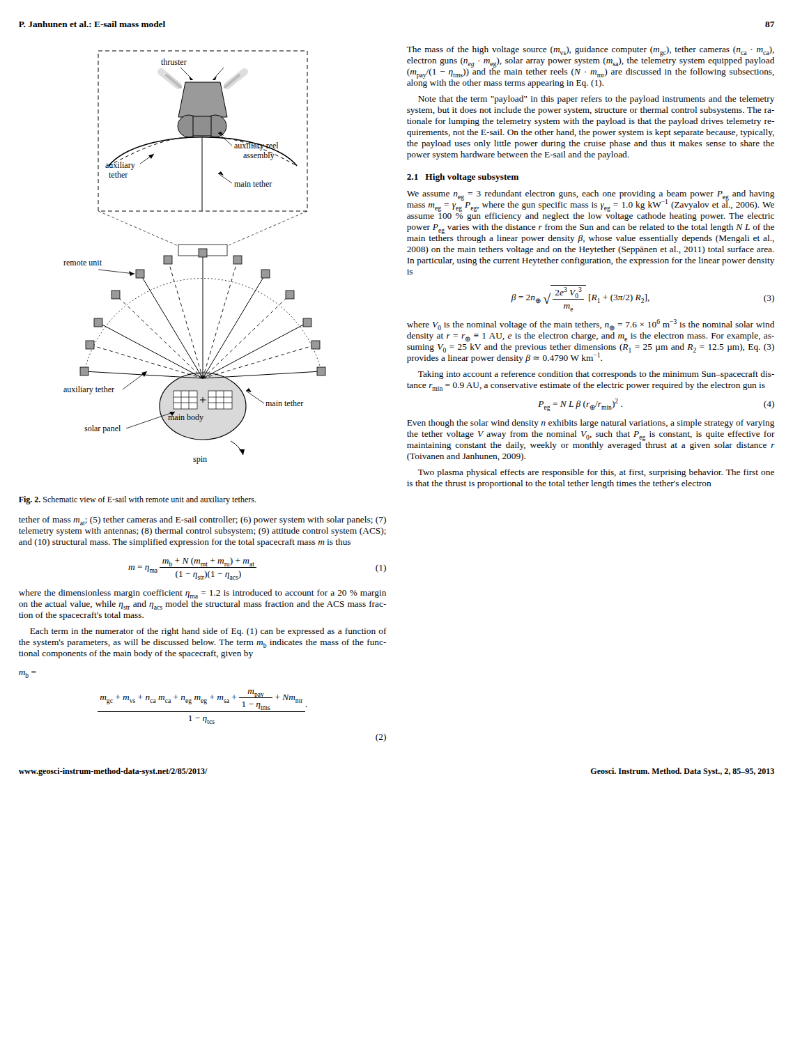P. Janhunen et al.: E-sail mass model 87
thruster auxiliary reel assembly auxiliary tether main tether remote unit auxiliary tether main tether main body solar panel spin
Fig. 2. Schematic view of E-sail with remote unit and auxiliary tethers.
tether of mass mat; (5) tether cameras and E-sail controller; (6) power system with solar panels; (7) telemetry system with antennas; (8) thermal control subsystem; (9) attitude control system (ACS); and (10) structural mass. The simplified expression for the total spacecraft mass m is thus
m = ηma mb + N (mmt + mru) + mat (1 − ηstr)(1 − ηacs)
(1)
where the dimensionless margin coefficient ηma = 1.2 is introduced to account for a 20 % margin on the actual value, while ηstr and ηacs model the structural mass fraction and the ACS mass fraction of the spacecraft's total mass.
Each term in the numerator of the right hand side of Eq. (1) can be expressed as a function of the system's parameters, as will be discussed below. The term mb indicates the mass of the functional components of the main body of the spacecraft, given by
mb =
mgc + mvs + nca mca + neg meg + msa + mpay 1 − ηtms + Nmmr 1 − ηtcs .
(2)
The mass of the high voltage source (mvs), guidance computer (mgc), tether cameras (nca · mca), electron guns (neg · meg), solar array power system (msa), the telemetry system equipped payload (mpay/(1 − ηtms)) and the main tether reels (N · mmr) are discussed in the following subsections, along with the other mass terms appearing in Eq. (1).
Note that the term "payload" in this paper refers to the payload instruments and the telemetry system, but it does not include the power system, structure or thermal control subsystems. The rationale for lumping the telemetry system with the payload is that the payload drives telemetry requirements, not the E-sail. On the other hand, the power system is kept separate because, typically, the payload uses only little power during the cruise phase and thus it makes sense to share the power system hardware between the E-sail and the payload.
2.1 High voltage subsystem
We assume neg = 3 redundant electron guns, each one providing a beam power Peg and having mass meg = γeg Peg, where the gun specific mass is γeg = 1.0 kg kW−1 (Zavyalov et al., 2006). We assume 100 % gun efficiency and neglect the low voltage cathode heating power. The electric power Peg varies with the distance r from the Sun and can be related to the total length N L of the main tethers through a linear power density β, whose value essentially depends (Mengali et al., 2008) on the main tethers voltage and on the Heytether (Seppänen et al., 2011) total surface area. In particular, using the current Heytether configuration, the expression for the linear power density is
β = 2n⊕ √ 2e3 V03 me [R1 + (3π/2) R2],
(3)
where V0 is the nominal voltage of the main tethers, n⊕ = 7.6 × 106 m−3 is the nominal solar wind density at r = r⊕ ≡ 1 AU, e is the electron charge, and me is the electron mass. For example, assuming V0 = 25 kV and the previous tether dimensions (R1 = 25 µm and R2 = 12.5 µm), Eq. (3) provides a linear power density β ≃ 0.4790 W km−1.
Taking into account a reference condition that corresponds to the minimum Sun–spacecraft distance rmin = 0.9 AU, a conservative estimate of the electric power required by the electron gun is
Peg = N L β (r⊕/rmin)2 .
(4)
Even though the solar wind density n exhibits large natural variations, a simple strategy of varying the tether voltage V away from the nominal V0, such that Peg is constant, is quite effective for maintaining constant the daily, weekly or monthly averaged thrust at a given solar distance r (Toivanen and Janhunen, 2009).
Two plasma physical effects are responsible for this, at first, surprising behavior. The first one is that the thrust is proportional to the total tether length times the tether's electron
www.geosci-instrum-method-data-syst.net/2/85/2013/ Geosci. Instrum. Method. Data Syst., 2, 85–95, 2013